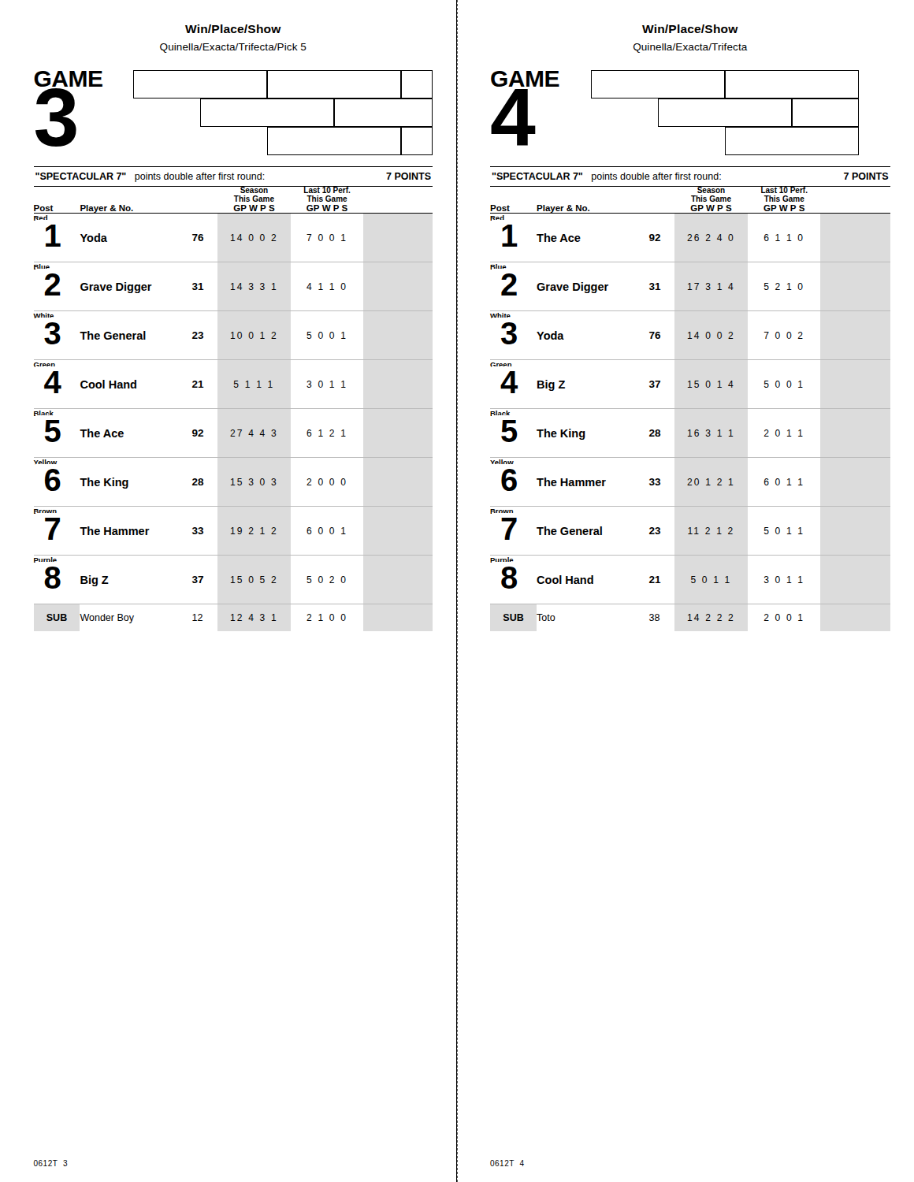Win/Place/Show
Quinella/Exacta/Trifecta/Pick 5
GAME
3
"SPECTACULAR 7" points double after first round: 7 POINTS
| | | | Season This Game | Last 10 Perf. This Game | |
| Post | Player & No. | GP W P S | GP W P S | |
| Red 1 | Yoda | 76 | 14 0 0 2 | 7 0 0 1 | |
| Blue 2 | Grave Digger | 31 | 14 3 3 1 | 4 1 1 0 | |
| White 3 | The General | 23 | 10 0 1 2 | 5 0 0 1 | |
| Green 4 | Cool Hand | 21 | 5 1 1 1 | 3 0 1 1 | |
| Black 5 | The Ace | 92 | 27 4 4 3 | 6 1 2 1 | |
| Yellow 6 | The King | 28 | 15 3 0 3 | 2 0 0 0 | |
| Brown 7 | The Hammer | 33 | 19 2 1 2 | 6 0 0 1 | |
| Purple 8 | Big Z | 37 | 15 0 5 2 | 5 0 2 0 | |
| SUB | Wonder Boy | 12 | 12 4 3 1 | 2 1 0 0 | |
0612T 3
Win/Place/Show
Quinella/Exacta/Trifecta
GAME
4
"SPECTACULAR 7" points double after first round: 7 POINTS
| | | | Season This Game | Last 10 Perf. This Game | |
| Post | Player & No. | GP W P S | GP W P S | |
| Red 1 | The Ace | 92 | 26 2 4 0 | 6 1 1 0 | |
| Blue 2 | Grave Digger | 31 | 17 3 1 4 | 5 2 1 0 | |
| White 3 | Yoda | 76 | 14 0 0 2 | 7 0 0 2 | |
| Green 4 | Big Z | 37 | 15 0 1 4 | 5 0 0 1 | |
| Black 5 | The King | 28 | 16 3 1 1 | 2 0 1 1 | |
| Yellow 6 | The Hammer | 33 | 20 1 2 1 | 6 0 1 1 | |
| Brown 7 | The General | 23 | 11 2 1 2 | 5 0 1 1 | |
| Purple 8 | Cool Hand | 21 | 5 0 1 1 | 3 0 1 1 | |
| SUB | Toto | 38 | 14 2 2 2 | 2 0 0 1 | |
0612T 4